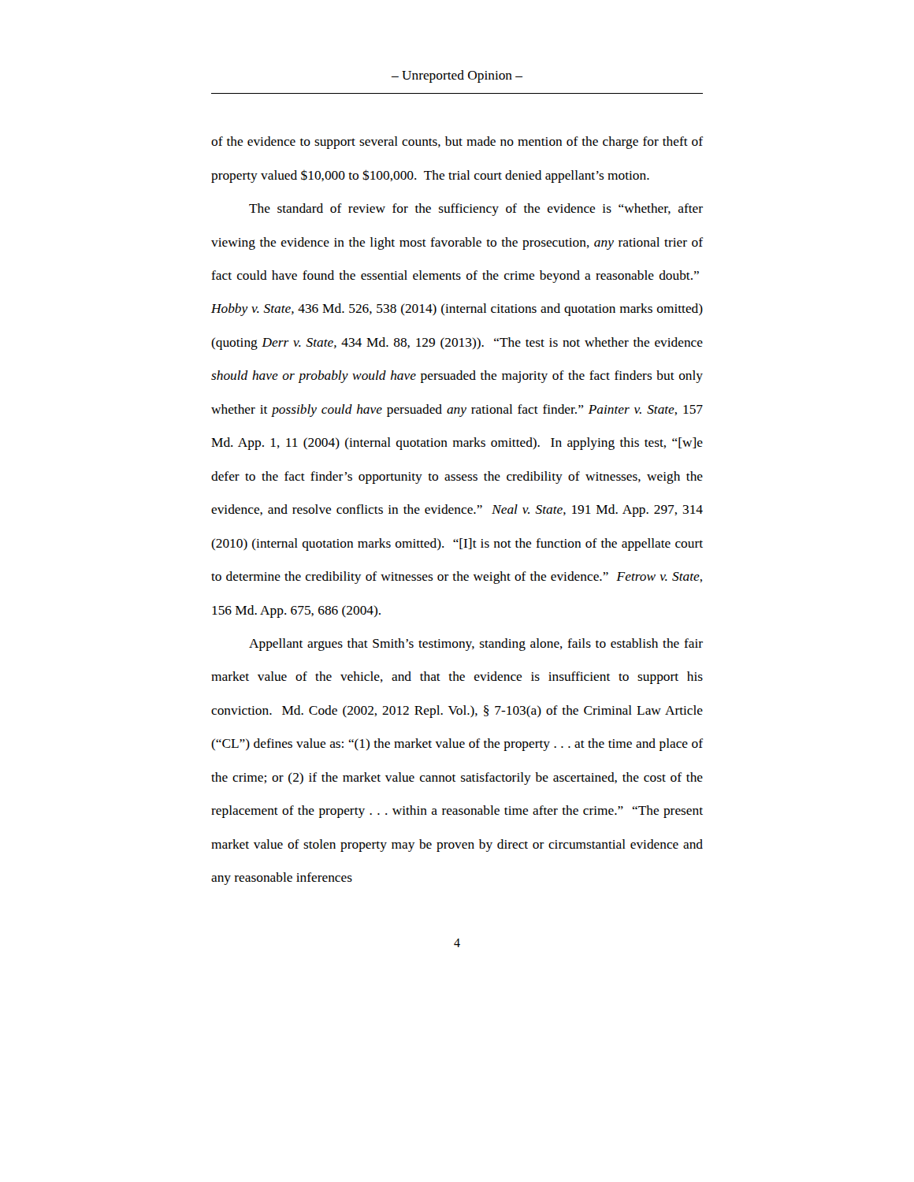– Unreported Opinion –
of the evidence to support several counts, but made no mention of the charge for theft of property valued $10,000 to $100,000. The trial court denied appellant’s motion.
The standard of review for the sufficiency of the evidence is “whether, after viewing the evidence in the light most favorable to the prosecution, any rational trier of fact could have found the essential elements of the crime beyond a reasonable doubt.” Hobby v. State, 436 Md. 526, 538 (2014) (internal citations and quotation marks omitted) (quoting Derr v. State, 434 Md. 88, 129 (2013)). “The test is not whether the evidence should have or probably would have persuaded the majority of the fact finders but only whether it possibly could have persuaded any rational fact finder.” Painter v. State, 157 Md. App. 1, 11 (2004) (internal quotation marks omitted). In applying this test, “[w]e defer to the fact finder’s opportunity to assess the credibility of witnesses, weigh the evidence, and resolve conflicts in the evidence.” Neal v. State, 191 Md. App. 297, 314 (2010) (internal quotation marks omitted). “[I]t is not the function of the appellate court to determine the credibility of witnesses or the weight of the evidence.” Fetrow v. State, 156 Md. App. 675, 686 (2004).
Appellant argues that Smith’s testimony, standing alone, fails to establish the fair market value of the vehicle, and that the evidence is insufficient to support his conviction. Md. Code (2002, 2012 Repl. Vol.), § 7-103(a) of the Criminal Law Article (“CL”) defines value as: “(1) the market value of the property . . . at the time and place of the crime; or (2) if the market value cannot satisfactorily be ascertained, the cost of the replacement of the property . . . within a reasonable time after the crime.” “The present market value of stolen property may be proven by direct or circumstantial evidence and any reasonable inferences
4